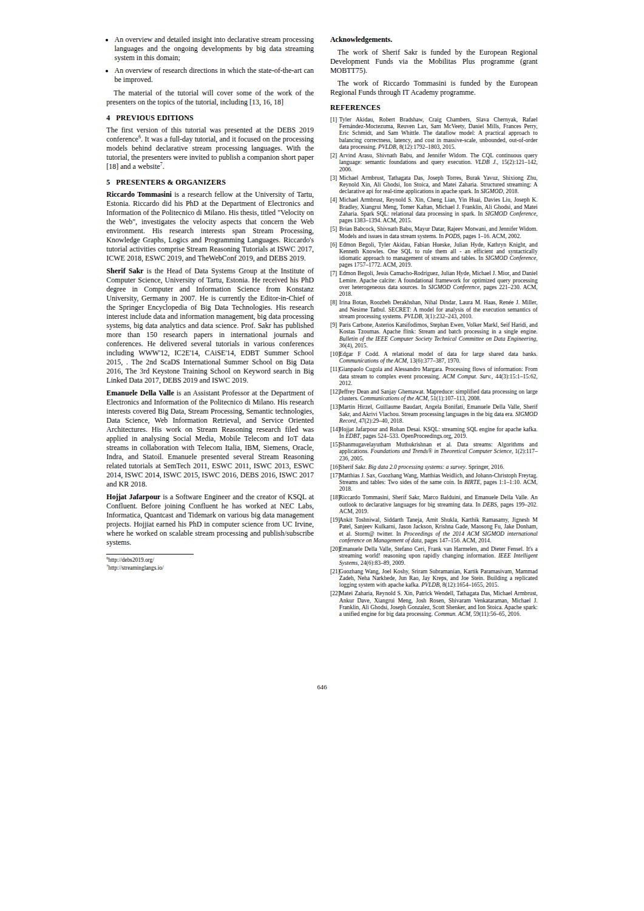An overview and detailed insight into declarative stream processing languages and the ongoing developments by big data streaming system in this domain;
An overview of research directions in which the state-of-the-art can be improved.
The material of the tutorial will cover some of the work of the presenters on the topics of the tutorial, including [13, 16, 18]
4 Previous Editions
The first version of this tutorial was presented at the DEBS 2019 conference6. It was a full-day tutorial, and it focused on the processing models behind declarative stream processing languages. With the tutorial, the presenters were invited to publish a companion short paper [18] and a website7.
5 Presenters & Organizers
Riccardo Tommasini is a research fellow at the University of Tartu, Estonia. Riccardo did his PhD at the Department of Electronics and Information of the Politecnico di Milano. His thesis, titled "Velocity on the Web", investigates the velocity aspects that concern the Web environment. His research interests span Stream Processing, Knowledge Graphs, Logics and Programming Languages. Riccardo's tutorial activities comprise Stream Reasoning Tutorials at ISWC 2017, ICWE 2018, ESWC 2019, and TheWebConf 2019, and DEBS 2019.
Sherif Sakr is the Head of Data Systems Group at the Institute of Computer Science, University of Tartu, Estonia. He received his PhD degree in Computer and Information Science from Konstanz University, Germany in 2007. He is currently the Editor-in-Chief of the Springer Encyclopedia of Big Data Technologies. His research interest include data and information management, big data processing systems, big data analytics and data science. Prof. Sakr has published more than 150 research papers in international journals and conferences. He delivered several tutorials in various conferences including WWW'12, IC2E'14, CAiSE'14, EDBT Summer School 2015, . The 2nd ScaDS International Summer School on Big Data 2016, The 3rd Keystone Training School on Keyword search in Big Linked Data 2017, DEBS 2019 and ISWC 2019.
Emanuele Della Valle is an Assistant Professor at the Department of Electronics and Information of the Politecnico di Milano. His research interests covered Big Data, Stream Processing, Semantic technologies, Data Science, Web Information Retrieval, and Service Oriented Architectures. His work on Stream Reasoning research filed was applied in analysing Social Media, Mobile Telecom and IoT data streams in collaboration with Telecom Italia, IBM, Siemens, Oracle, Indra, and Statoil. Emanuele presented several Stream Reasoning related tutorials at SemTech 2011, ESWC 2011, ISWC 2013, ESWC 2014, ISWC 2014, ISWC 2015, ISWC 2016, DEBS 2016, ISWC 2017 and KR 2018.
Hojjat Jafarpour is a Software Engineer and the creator of KSQL at Confluent. Before joining Confluent he has worked at NEC Labs, Informatica, Quantcast and Tidemark on various big data management projects. Hojjiat earned his PhD in computer science from UC Irvine, where he worked on scalable stream processing and publish/subscribe systems.
6http://debs2019.org/
7http://streaminglangs.io/
Acknowledgements.
The work of Sherif Sakr is funded by the European Regional Development Funds via the Mobilitas Plus programme (grant MOBTT75).
The work of Riccardo Tommasini is funded by the European Regional Funds through IT Academy programme.
References
Tyler Akidau, Robert Bradshaw, Craig Chambers, Slava Chernyak, Rafael Fernández-Moctezuma, Reuven Lax, Sam McVeety, Daniel Mills, Frances Perry, Eric Schmidt, and Sam Whittle. The dataflow model: A practical approach to balancing correctness, latency, and cost in massive-scale, unbounded, out-of-order data processing. PVLDB, 8(12):1792–1803, 2015.
Arvind Arasu, Shivnath Babu, and Jennifer Widom. The CQL continuous query language: semantic foundations and query execution. VLDB J., 15(2):121–142, 2006.
Michael Armbrust, Tathagata Das, Joseph Torres, Burak Yavuz, Shixiong Zhu, Reynold Xin, Ali Ghodsi, Ion Stoica, and Matei Zaharia. Structured streaming: A declarative api for real-time applications in apache spark. In SIGMOD, 2018.
Michael Armbrust, Reynold S. Xin, Cheng Lian, Yin Huai, Davies Liu, Joseph K. Bradley, Xiangrui Meng, Tomer Kaftan, Michael J. Franklin, Ali Ghodsi, and Matei Zaharia. Spark SQL: relational data processing in spark. In SIGMOD Conference, pages 1383–1394. ACM, 2015.
Brian Babcock, Shivnath Babu, Mayur Datar, Rajeev Motwani, and Jennifer Widom. Models and issues in data stream systems. In PODS, pages 1–16. ACM, 2002.
Edmon Begoli, Tyler Akidau, Fabian Hueske, Julian Hyde, Kathryn Knight, and Kenneth Knowles. One SQL to rule them all - an efficient and syntactically idiomatic approach to management of streams and tables. In SIGMOD Conference, pages 1757–1772. ACM, 2019.
Edmon Begoli, Jesús Camacho-Rodríguez, Julian Hyde, Michael J. Mior, and Daniel Lemire. Apache calcite: A foundational framework for optimized query processing over heterogeneous data sources. In SIGMOD Conference, pages 221–230. ACM, 2018.
Irina Botan, Roozbeh Derakhshan, Nihal Dindar, Laura M. Haas, Renée J. Miller, and Nesime Tatbul. SECRET: A model for analysis of the execution semantics of stream processing systems. PVLDB, 3(1):232–243, 2010.
Paris Carbone, Asterios Katsifodimos, Stephan Ewen, Volker Markl, Seif Haridi, and Kostas Tzoumas. Apache flink: Stream and batch processing in a single engine. Bulletin of the IEEE Computer Society Technical Committee on Data Engineering, 36(4), 2015.
Edgar F Codd. A relational model of data for large shared data banks. Communications of the ACM, 13(6):377–387, 1970.
Gianpaolo Cugola and Alessandro Margara. Processing flows of information: From data stream to complex event processing. ACM Comput. Surv., 44(3):15:1–15:62, 2012.
Jeffrey Dean and Sanjay Ghemawat. Mapreduce: simplified data processing on large clusters. Communications of the ACM, 51(1):107–113, 2008.
Martin Hirzel, Guillaume Baudart, Angela Bonifati, Emanuele Della Valle, Sherif Sakr, and Akrivi Vlachou. Stream processing languages in the big data era. SIGMOD Record, 47(2):29–40, 2018.
Hojjat Jafarpour and Rohan Desai. KSQL: streaming SQL engine for apache kafka. In EDBT, pages 524–533. OpenProceedings.org, 2019.
Shanmugavelayutham Muthukrishnan et al. Data streams: Algorithms and applications. Foundations and Trends® in Theoretical Computer Science, 1(2):117–236, 2005.
Sherif Sakr. Big data 2.0 processing systems: a survey. Springer, 2016.
Matthias J. Sax, Guozhang Wang, Matthias Weidlich, and Johann-Christoph Freytag. Streams and tables: Two sides of the same coin. In BIRTE, pages 1:1–1:10. ACM, 2018.
Riccardo Tommasini, Sherif Sakr, Marco Balduini, and Emanuele Della Valle. An outlook to declarative languages for big streaming data. In DEBS, pages 199–202. ACM, 2019.
Ankit Toshniwal, Siddarth Taneja, Amit Shukla, Karthik Ramasamy, Jignesh M Patel, Sanjeev Kulkarni, Jason Jackson, Krishna Gade, Maosong Fu, Jake Donham, et al. Storm@ twitter. In Proceedings of the 2014 ACM SIGMOD international conference on Management of data, pages 147–156. ACM, 2014.
Emanuele Della Valle, Stefano Ceri, Frank van Harmelen, and Dieter Fensel. It's a streaming world! reasoning upon rapidly changing information. IEEE Intelligent Systems, 24(6):83–89, 2009.
Guozhang Wang, Joel Koshy, Sriram Subramanian, Kartik Paramasivam, Mammad Zadeh, Neha Narkhede, Jun Rao, Jay Kreps, and Joe Stein. Building a replicated logging system with apache kafka. PVLDB, 8(12):1654–1655, 2015.
Matei Zaharia, Reynold S. Xin, Patrick Wendell, Tathagata Das, Michael Armbrust, Ankur Dave, Xiangrui Meng, Josh Rosen, Shivaram Venkataraman, Michael J. Franklin, Ali Ghodsi, Joseph Gonzalez, Scott Shenker, and Ion Stoica. Apache spark: a unified engine for big data processing. Commun. ACM, 59(11):56–65, 2016.
646